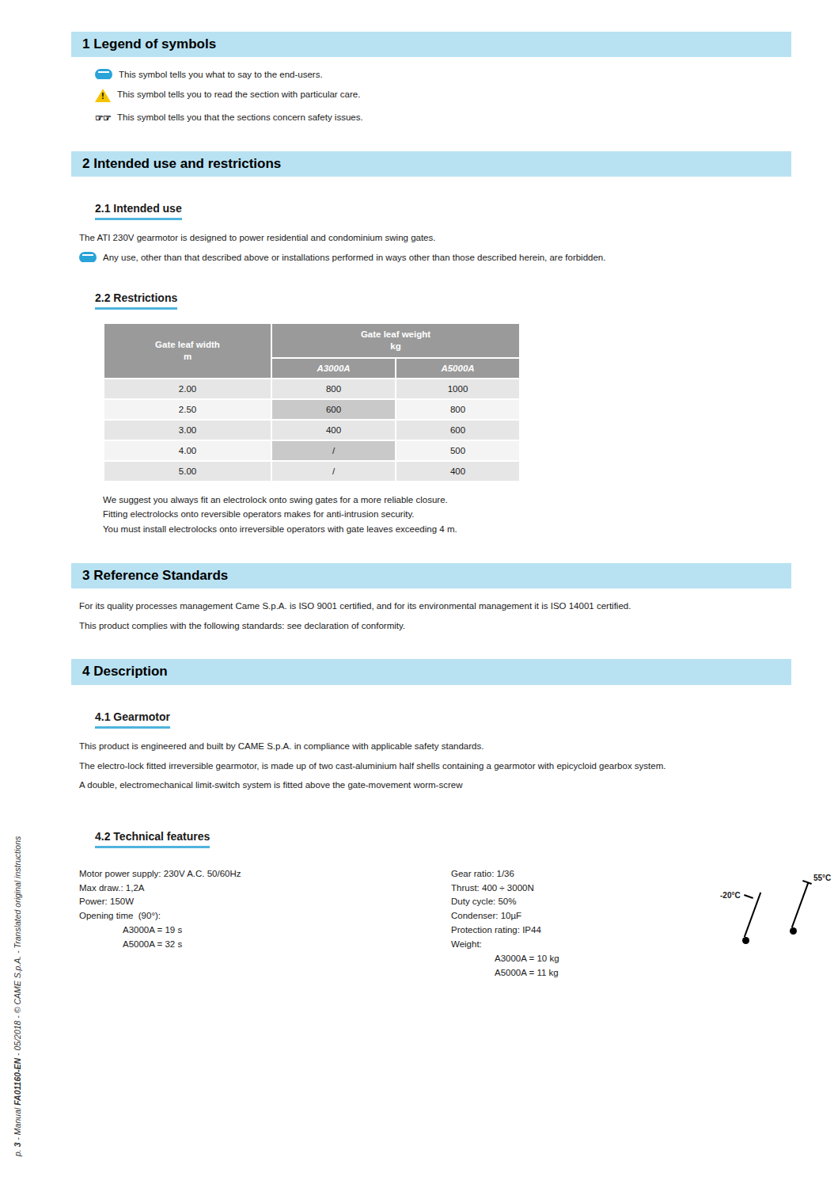p. 3 - Manual FA01160-EN - 05/2018 - © CAME S.p.A. - Translated original instructions
1 Legend of symbols
This symbol tells you what to say to the end-users.
This symbol tells you to read the section with particular care.
☞☞ This symbol tells you that the sections concern safety issues.
2 Intended use and restrictions
2.1 Intended use
The ATI 230V gearmotor is designed to power residential and condominium swing gates.
Any use, other than that described above or installations performed in ways other than those described herein, are forbidden.
2.2 Restrictions
| Gate leaf width m | Gate leaf weight kg |
| --- | --- |
| A3000A | A5000A |
| 2.00 | 800 | 1000 |
| 2.50 | 600 | 800 |
| 3.00 | 400 | 600 |
| 4.00 | / | 500 |
| 5.00 | / | 400 |
We suggest you always fit an electrolock onto swing gates for a more reliable closure.
Fitting electrolocks onto reversible operators makes for anti-intrusion security.
You must install electrolocks onto irreversible operators with gate leaves exceeding 4 m.
3 Reference Standards
For its quality processes management Came S.p.A. is ISO 9001 certified, and for its environmental management it is ISO 14001 certified.
This product complies with the following standards: see declaration of conformity.
4 Description
4.1 Gearmotor
This product is engineered and built by CAME S.p.A. in compliance with applicable safety standards.
The electro-lock fitted irreversible gearmotor, is made up of two cast-aluminium half shells containing a gearmotor with epicycloid gearbox system.
A double, electromechanical limit-switch system is fitted above the gate-movement worm-screw
4.2 Technical features
Motor power supply: 230V A.C. 50/60Hz
Max draw.: 1,2A
Power: 150W
Opening time (90°):
A3000A = 19 s
A5000A = 32 s
Gear ratio: 1/36
Thrust: 400 ÷ 3000N
Duty cycle: 50%
Condenser: 10µF
Protection rating: IP44
Weight:
A3000A = 10 kg
A5000A = 11 kg
-20°C
55°C